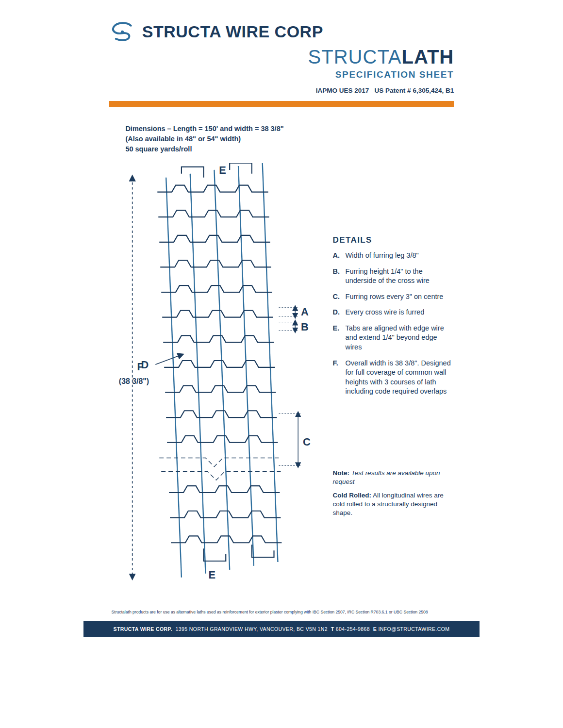STRUCTA WIRE CORP
STRUCTA LATH
SPECIFICATION SHEET
IAPMO UES 2017 US Patent # 6,305,424, B1
Dimensions – Length = 150' and width = 38 3/8"
(Also available in 48" or 54" width)
50 square yards/roll
F (38 3/8") A B C D E E
DETAILS
A. Width of furring leg 3/8"
B. Furring height 1/4" to the underside of the cross wire
C. Furring rows every 3" on centre
D. Every cross wire is furred
E. Tabs are aligned with edge wire and extend 1/4" beyond edge wires
F. Overall width is 38 3/8". Designed for full coverage of common wall heights with 3 courses of lath including code required overlaps
Note: Test results are available upon request
Cold Rolled: All longitudinal wires are cold rolled to a structurally designed shape.
Structalath products are for use as alternative laths used as reinforcement for exterior plaster complying with IBC Section 2507, IRC Section R703.6.1 or UBC Section 2508
STRUCTA WIRE CORP. 1395 NORTH GRANDVIEW HWY, VANCOUVER, BC V5N 1N2 T 604-254-9868 E INFO@STRUCTAWIRE.COM